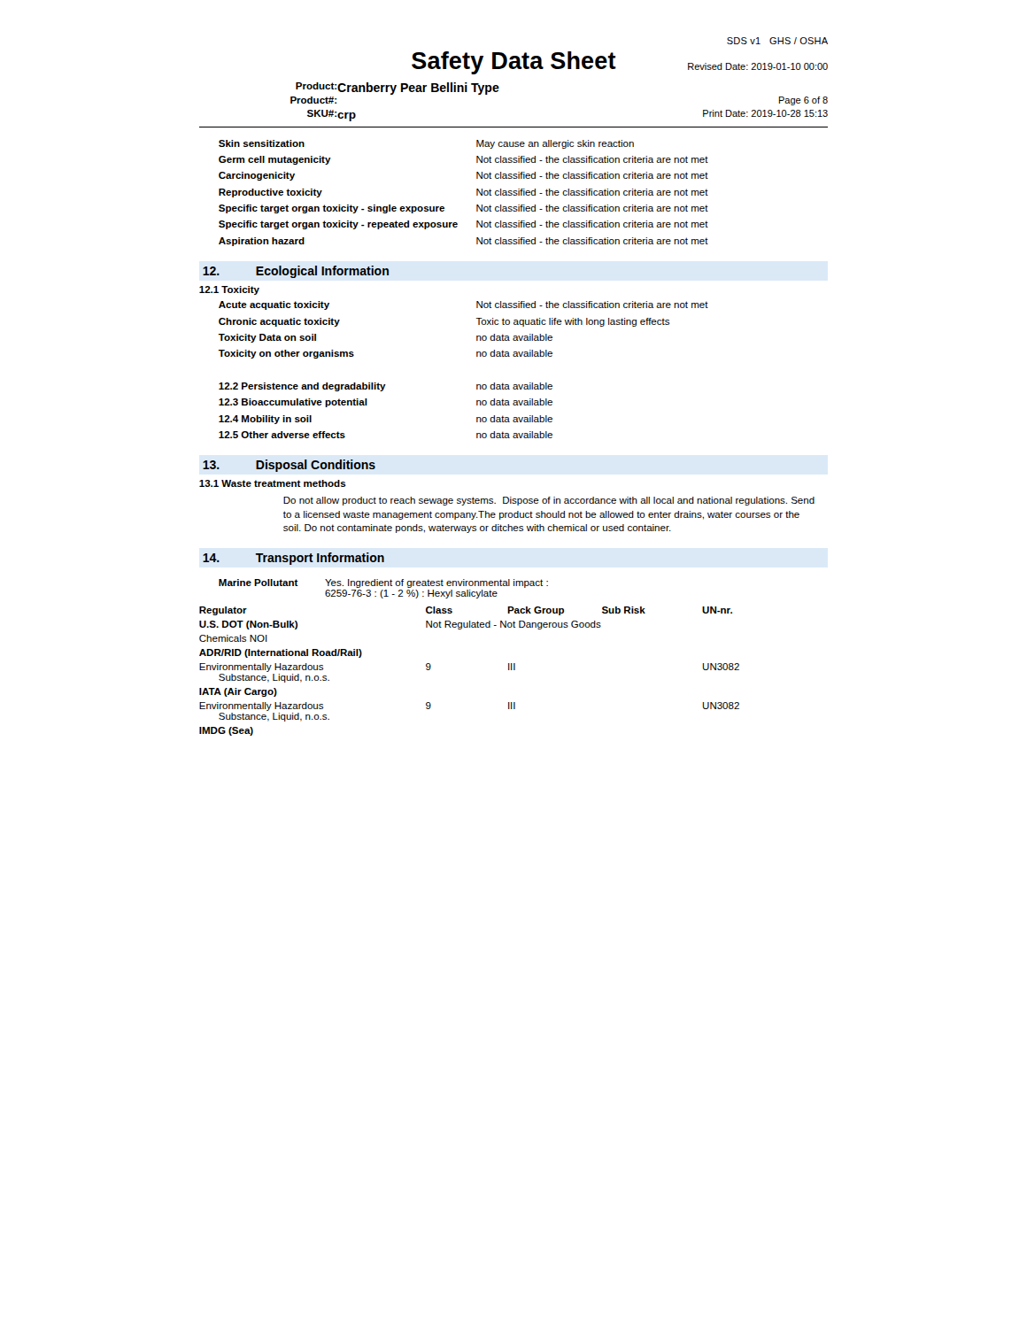SDS v1 GHS / OSHA
Safety Data Sheet
Revised Date: 2019-01-10 00:00
| Product: | Cranberry Pear Bellini Type | |
| Product#: | | Page 6 of 8 |
| SKU#: | crp | Print Date: 2019-10-28 15:13 |
| Skin sensitization | May cause an allergic skin reaction |
| Germ cell mutagenicity | Not classified - the classification criteria are not met |
| Carcinogenicity | Not classified - the classification criteria are not met |
| Reproductive toxicity | Not classified - the classification criteria are not met |
| Specific target organ toxicity - single exposure | Not classified - the classification criteria are not met |
| Specific target organ toxicity - repeated exposure | Not classified - the classification criteria are not met |
| Aspiration hazard | Not classified - the classification criteria are not met |
12. Ecological Information
12.1 Toxicity
| Acute acquatic toxicity | Not classified - the classification criteria are not met |
| Chronic acquatic toxicity | Toxic to aquatic life with long lasting effects |
| Toxicity Data on soil | no data available |
| Toxicity on other organisms | no data available |
| 12.2 Persistence and degradability | no data available |
| 12.3 Bioaccumulative potential | no data available |
| 12.4 Mobility in soil | no data available |
| 12.5 Other adverse effects | no data available |
13. Disposal Conditions
13.1 Waste treatment methods
Do not allow product to reach sewage systems. Dispose of in accordance with all local and national regulations. Send to a licensed waste management company.The product should not be allowed to enter drains, water courses or the soil. Do not contaminate ponds, waterways or ditches with chemical or used container.
14. Transport Information
| Marine Pollutant | Yes. Ingredient of greatest environmental impact : 6259-76-3 : (1 - 2 %) : Hexyl salicylate |
| Regulator | Class | Pack Group | Sub Risk | UN-nr. |
| --- | --- | --- | --- | --- |
| U.S. DOT (Non-Bulk) | Not Regulated - Not Dangerous Goods |
| Chemicals NOI | | | | |
| ADR/RID (International Road/Rail) | | | | |
| Environmentally Hazardous Substance, Liquid, n.o.s. | 9 | III | | UN3082 |
| IATA (Air Cargo) | | | | |
| Environmentally Hazardous Substance, Liquid, n.o.s. | 9 | III | | UN3082 |
| IMDG (Sea) | | | | |